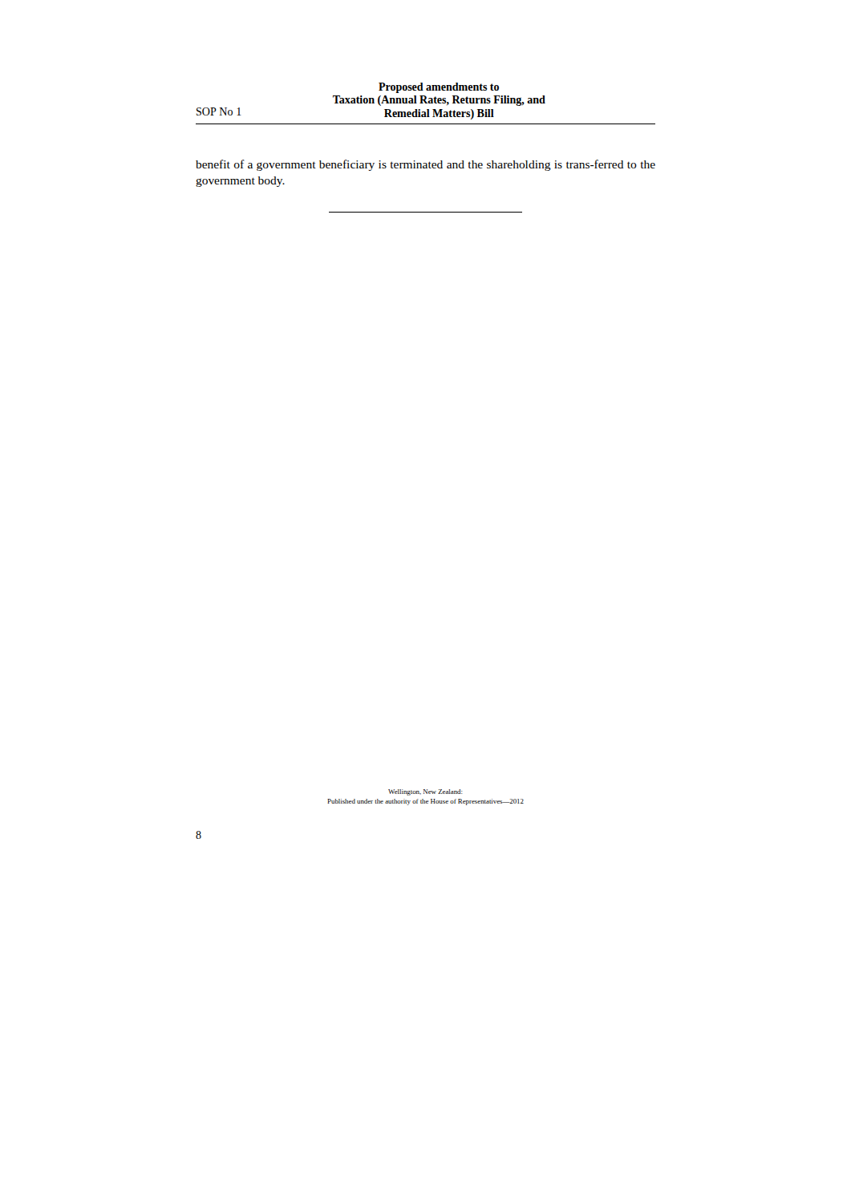SOP No 1
Proposed amendments to Taxation (Annual Rates, Returns Filing, and Remedial Matters) Bill
benefit of a government beneficiary is terminated and the shareholding is trans‑ferred to the government body.
Wellington, New Zealand:
Published under the authority of the House of Representatives—2012
8